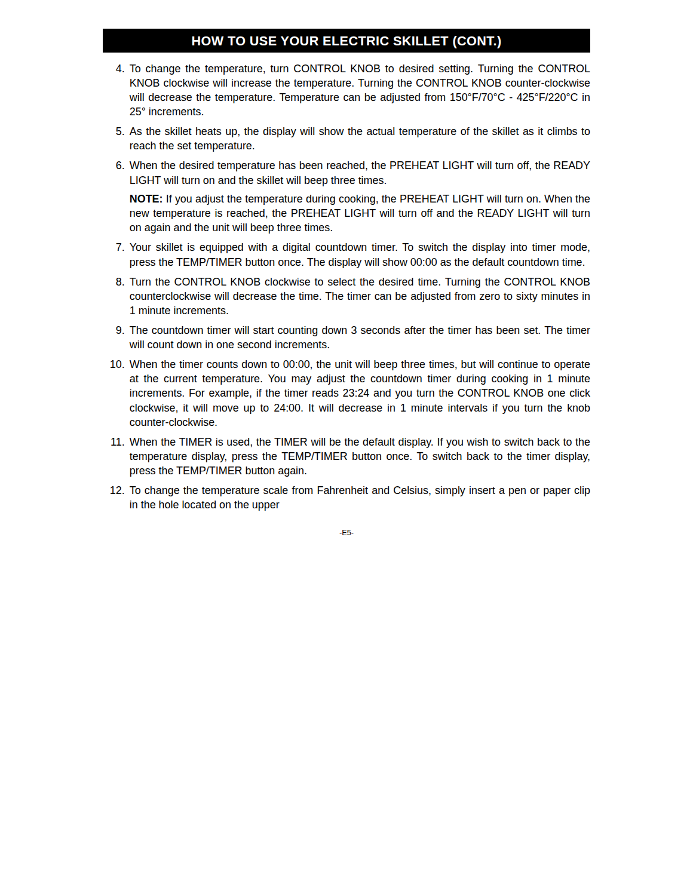How to Use Your Electric Skillet (Cont.)
To change the temperature, turn CONTROL KNOB to desired setting. Turning the CONTROL KNOB clockwise will increase the temperature. Turning the CONTROL KNOB counter-clockwise will decrease the temperature. Temperature can be adjusted from 150°F/70°C - 425°F/220°C in 25° increments.
As the skillet heats up, the display will show the actual temperature of the skillet as it climbs to reach the set temperature.
When the desired temperature has been reached, the PREHEAT LIGHT will turn off, the READY LIGHT will turn on and the skillet will beep three times. NOTE: If you adjust the temperature during cooking, the PREHEAT LIGHT will turn on. When the new temperature is reached, the PREHEAT LIGHT will turn off and the READY LIGHT will turn on again and the unit will beep three times.
Your skillet is equipped with a digital countdown timer. To switch the display into timer mode, press the TEMP/TIMER button once. The display will show 00:00 as the default countdown time.
Turn the CONTROL KNOB clockwise to select the desired time. Turning the CONTROL KNOB counterclockwise will decrease the time. The timer can be adjusted from zero to sixty minutes in 1 minute increments.
The countdown timer will start counting down 3 seconds after the timer has been set. The timer will count down in one second increments.
When the timer counts down to 00:00, the unit will beep three times, but will continue to operate at the current temperature. You may adjust the countdown timer during cooking in 1 minute increments. For example, if the timer reads 23:24 and you turn the CONTROL KNOB one click clockwise, it will move up to 24:00. It will decrease in 1 minute intervals if you turn the knob counter-clockwise.
When the TIMER is used, the TIMER will be the default display. If you wish to switch back to the temperature display, press the TEMP/TIMER button once. To switch back to the timer display, press the TEMP/TIMER button again.
To change the temperature scale from Fahrenheit and Celsius, simply insert a pen or paper clip in the hole located on the upper
-E5-